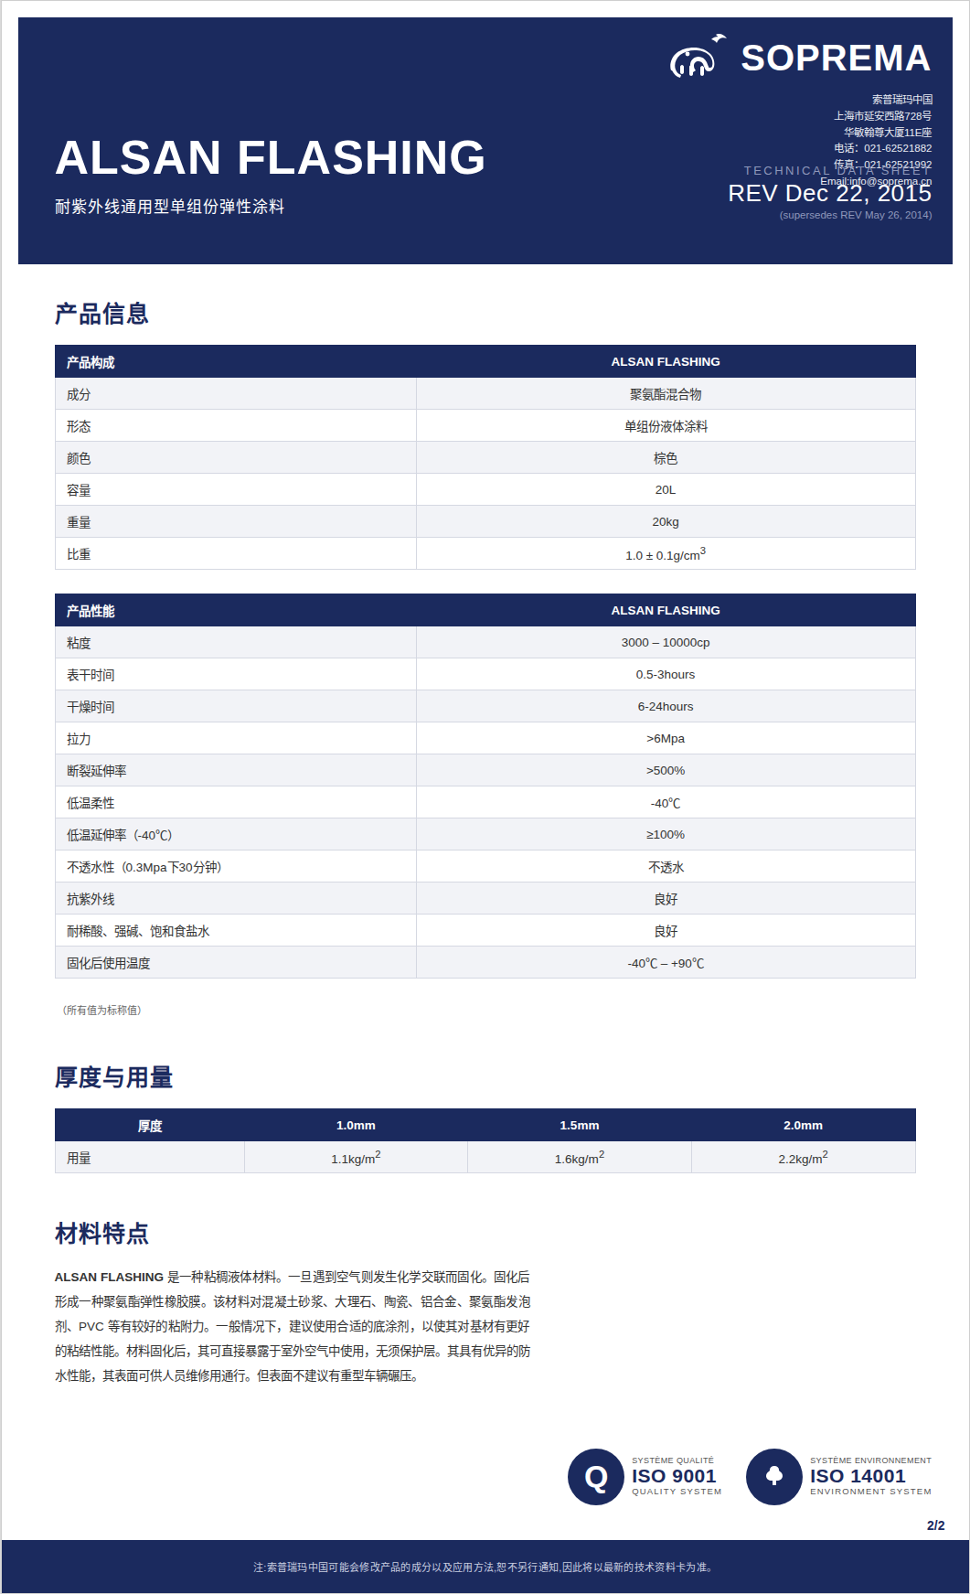SOPREMA
索普瑞玛中国
上海市延安西路728号
华敏翰尊大厦11E座
电话：021-62521882
传真：021-62521992
Email:info@soprema.cn
ALSAN FLASHING
耐紫外线通用型单组份弹性涂料
TECHNICAL DATA SHEET
REV Dec 22, 2015
(supersedes REV May 26, 2014)
产品信息
| 产品构成 | ALSAN FLASHING |
| --- | --- |
| 成分 | 聚氨酯混合物 |
| 形态 | 单组份液体涂料 |
| 颜色 | 棕色 |
| 容量 | 20L |
| 重量 | 20kg |
| 比重 | 1.0 ± 0.1g/cm 3 |
| 产品性能 | ALSAN FLASHING |
| --- | --- |
| 粘度 | 3000 – 10000cp |
| 表干时间 | 0.5-3hours |
| 干燥时间 | 6-24hours |
| 拉力 | >6Mpa |
| 断裂延伸率 | >500% |
| 低温柔性 | -40℃ |
| 低温延伸率（-40℃） | ≥100% |
| 不透水性（0.3Mpa下30分钟） | 不透水 |
| 抗紫外线 | 良好 |
| 耐稀酸、强碱、饱和食盐水 | 良好 |
| 固化后使用温度 | -40℃ – +90℃ |
（所有值为标称值）
厚度与用量
| 厚度 | 1.0mm | 1.5mm | 2.0mm |
| --- | --- | --- | --- |
| 用量 | 1.1kg/m 2 | 1.6kg/m 2 | 2.2kg/m 2 |
材料特点
ALSAN FLASHING 是一种粘稠液体材料。一旦遇到空气则发生化学交联而固化。固化后形成一种聚氨酯弹性橡胶膜。该材料对混凝土砂浆、大理石、陶瓷、铝合金、聚氨酯发泡剂、PVC 等有较好的粘附力。一般情况下，建议使用合适的底涂剂，以使其对基材有更好的粘结性能。材料固化后，其可直接暴露于室外空气中使用，无须保护层。其具有优异的防水性能，其表面可供人员维修用通行。但表面不建议有重型车辆碾压。
Q
SYSTÈME QUALITÉ
ISO 9001
QUALITY SYSTEM
SYSTÈME ENVIRONNEMENT
ISO 14001
ENVIRONMENT SYSTEM
2/2
注:索普瑞玛中国可能会修改产品的成分以及应用方法,恕不另行通知,因此将以最新的技术资料卡为准。